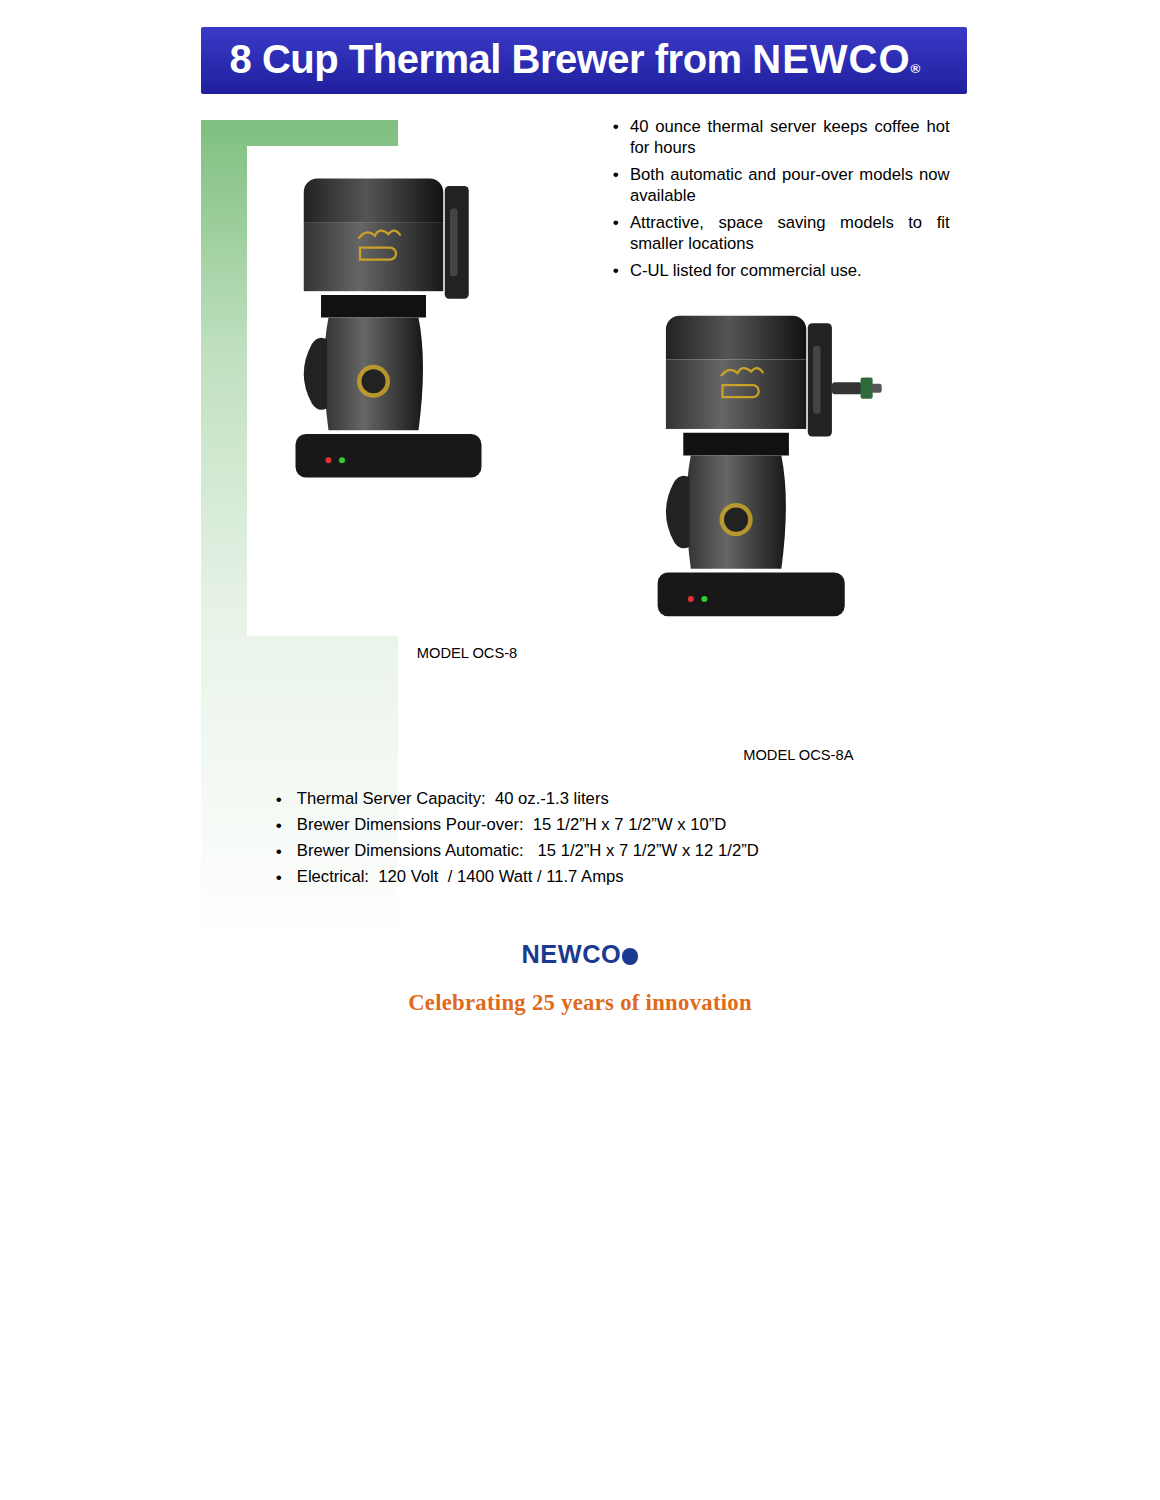8 Cup Thermal Brewer from NEWCO®
40 ounce thermal server keeps coffee hot for hours
Both automatic and pour-over models now available
Attractive, space saving models to fit smaller locations
C-UL listed for commercial use.
MODEL OCS-8
MODEL OCS-8A
Thermal Server Capacity: 40 oz.-1.3 liters
Brewer Dimensions Pour-over: 15 1/2”H x 7 1/2”W x 10”D
Brewer Dimensions Automatic: 15 1/2”H x 7 1/2”W x 12 1/2”D
Electrical: 120 Volt / 1400 Watt / 11.7 Amps
NEWCO
Celebrating 25 years of innovation